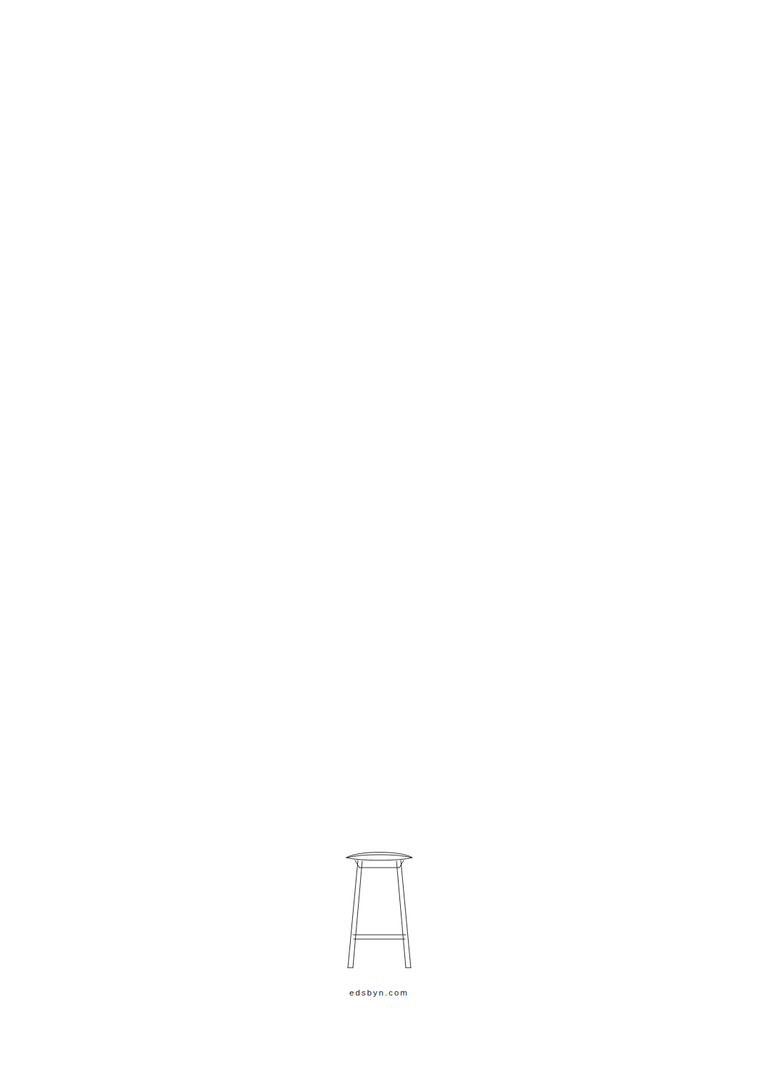Line drawing of a wooden bar stool edsbyn.com